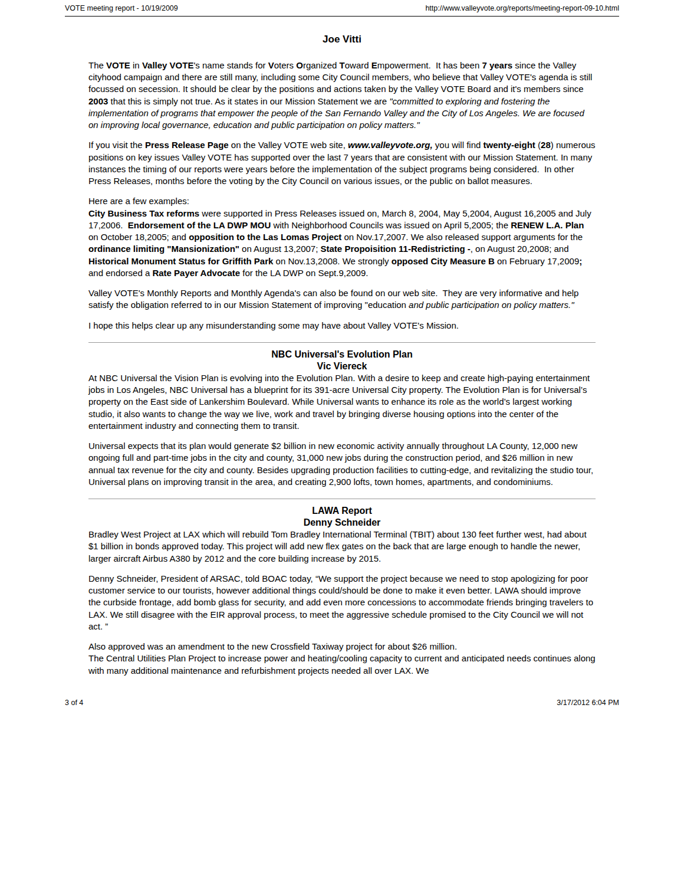VOTE meeting report - 10/19/2009
http://www.valleyvote.org/reports/meeting-report-09-10.html
Joe Vitti
The VOTE in Valley VOTE's name stands for Voters Organized Toward Empowerment. It has been 7 years since the Valley cityhood campaign and there are still many, including some City Council members, who believe that Valley VOTE's agenda is still focussed on secession. It should be clear by the positions and actions taken by the Valley VOTE Board and it's members since 2003 that this is simply not true. As it states in our Mission Statement we are "committed to exploring and fostering the implementation of programs that empower the people of the San Fernando Valley and the City of Los Angeles. We are focused on improving local governance, education and public participation on policy matters."
If you visit the Press Release Page on the Valley VOTE web site, www.valleyvote.org, you will find twenty-eight (28) numerous positions on key issues Valley VOTE has supported over the last 7 years that are consistent with our Mission Statement. In many instances the timing of our reports were years before the implementation of the subject programs being considered. In other Press Releases, months before the voting by the City Council on various issues, or the public on ballot measures.
Here are a few examples:
City Business Tax reforms were supported in Press Releases issued on, March 8, 2004, May 5,2004, August 16,2005 and July 17,2006. Endorsement of the LA DWP MOU with Neighborhood Councils was issued on April 5,2005; the RENEW L.A. Plan on October 18,2005; and opposition to the Las Lomas Project on Nov.17,2007. We also released support arguments for the ordinance limiting "Mansionization" on August 13,2007; State Propoisition 11-Redistricting -, on August 20,2008; and Historical Monument Status for Griffith Park on Nov.13,2008. We strongly opposed City Measure B on February 17,2009; and endorsed a Rate Payer Advocate for the LA DWP on Sept.9,2009.
Valley VOTE's Monthly Reports and Monthly Agenda's can also be found on our web site. They are very informative and help satisfy the obligation referred to in our Mission Statement of improving "education and public participation on policy matters."
I hope this helps clear up any misunderstanding some may have about Valley VOTE's Mission.
NBC Universal's Evolution PlanVic Viereck
At NBC Universal the Vision Plan is evolving into the Evolution Plan. With a desire to keep and create high-paying entertainment jobs in Los Angeles, NBC Universal has a blueprint for its 391-acre Universal City property. The Evolution Plan is for Universal’s property on the East side of Lankershim Boulevard. While Universal wants to enhance its role as the world’s largest working studio, it also wants to change the way we live, work and travel by bringing diverse housing options into the center of the entertainment industry and connecting them to transit.
Universal expects that its plan would generate $2 billion in new economic activity annually throughout LA County, 12,000 new ongoing full and part-time jobs in the city and county, 31,000 new jobs during the construction period, and $26 million in new annual tax revenue for the city and county. Besides upgrading production facilities to cutting-edge, and revitalizing the studio tour, Universal plans on improving transit in the area, and creating 2,900 lofts, town homes, apartments, and condominiums.
LAWA ReportDenny Schneider
Bradley West Project at LAX which will rebuild Tom Bradley International Terminal (TBIT) about 130 feet further west, had about $1 billion in bonds approved today. This project will add new flex gates on the back that are large enough to handle the newer, larger aircraft Airbus A380 by 2012 and the core building increase by 2015.
Denny Schneider, President of ARSAC, told BOAC today, “We support the project because we need to stop apologizing for poor customer service to our tourists, however additional things could/should be done to make it even better. LAWA should improve the curbside frontage, add bomb glass for security, and add even more concessions to accommodate friends bringing travelers to LAX. We still disagree with the EIR approval process, to meet the aggressive schedule promised to the City Council we will not act. ”
Also approved was an amendment to the new Crossfield Taxiway project for about $26 million.
The Central Utilities Plan Project to increase power and heating/cooling capacity to current and anticipated needs continues along with many additional maintenance and refurbishment projects needed all over LAX. We
3 of 4
3/17/2012 6:04 PM